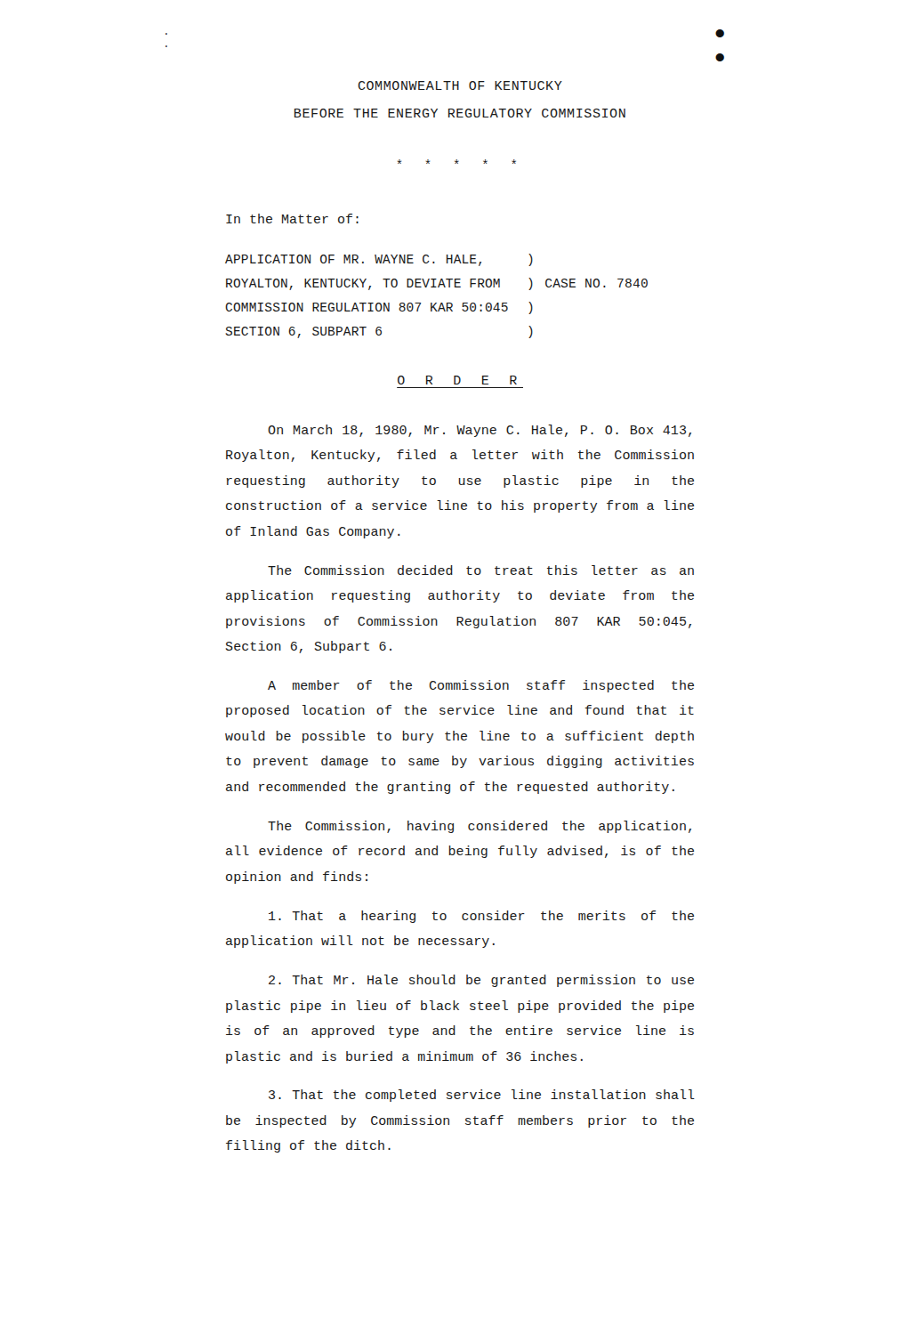. .
• •
COMMONWEALTH OF KENTUCKY BEFORE THE ENERGY REGULATORY COMMISSION
* * * * *
In the Matter of:
| APPLICATION OF MR. WAYNE C. HALE, ROYALTON, KENTUCKY, TO DEVIATE FROM COMMISSION REGULATION 807 KAR 50:045 SECTION 6, SUBPART 6 | ) ) ) ) | CASE NO. 7840 |
O R D E R
On March 18, 1980, Mr. Wayne C. Hale, P. O. Box 413, Royalton, Kentucky, filed a letter with the Commission requesting authority to use plastic pipe in the construction of a service line to his property from a line of Inland Gas Company.
The Commission decided to treat this letter as an application requesting authority to deviate from the provisions of Commission Regulation 807 KAR 50:045, Section 6, Subpart 6.
A member of the Commission staff inspected the proposed location of the service line and found that it would be possible to bury the line to a sufficient depth to prevent damage to same by various digging activities and recommended the granting of the requested authority.
The Commission, having considered the application, all evidence of record and being fully advised, is of the opinion and finds:
That a hearing to consider the merits of the application will not be necessary.
That Mr. Hale should be granted permission to use plastic pipe in lieu of black steel pipe provided the pipe is of an approved type and the entire service line is plastic and is buried a minimum of 36 inches.
That the completed service line installation shall be inspected by Commission staff members prior to the filling of the ditch.